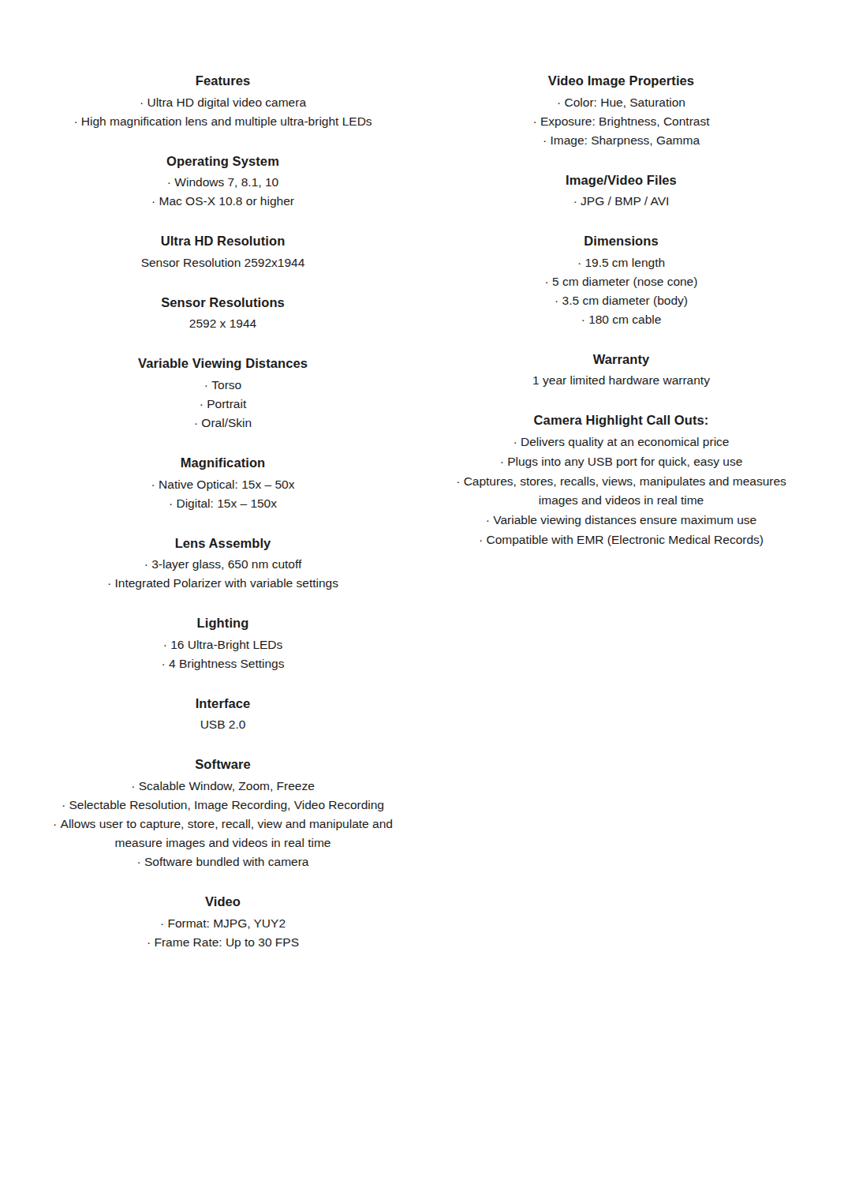Features
Ultra HD digital video camera
High magnification lens and multiple ultra-bright LEDs
Operating System
Windows 7, 8.1, 10
Mac OS-X 10.8 or higher
Ultra HD Resolution
Sensor Resolution 2592x1944
Sensor Resolutions
2592 x 1944
Variable Viewing Distances
Torso
Portrait
Oral/Skin
Magnification
Native Optical: 15x – 50x
Digital: 15x – 150x
Lens Assembly
3-layer glass, 650 nm cutoff
Integrated Polarizer with variable settings
Lighting
16 Ultra-Bright LEDs
4 Brightness Settings
Interface
USB 2.0
Software
Scalable Window, Zoom, Freeze
Selectable Resolution, Image Recording, Video Recording
Allows user to capture, store, recall, view and manipulate and measure images and videos in real time
Software bundled with camera
Video
Format: MJPG, YUY2
Frame Rate: Up to 30 FPS
Video Image Properties
Color: Hue, Saturation
Exposure: Brightness, Contrast
Image: Sharpness, Gamma
Image/Video Files
JPG / BMP / AVI
Dimensions
19.5 cm length
5 cm diameter (nose cone)
3.5 cm diameter (body)
180 cm cable
Warranty
1 year limited hardware warranty
Camera Highlight Call Outs:
Delivers quality at an economical price
Plugs into any USB port for quick, easy use
Captures, stores, recalls, views, manipulates and measures images and videos in real time
Variable viewing distances ensure maximum use
Compatible with EMR (Electronic Medical Records)